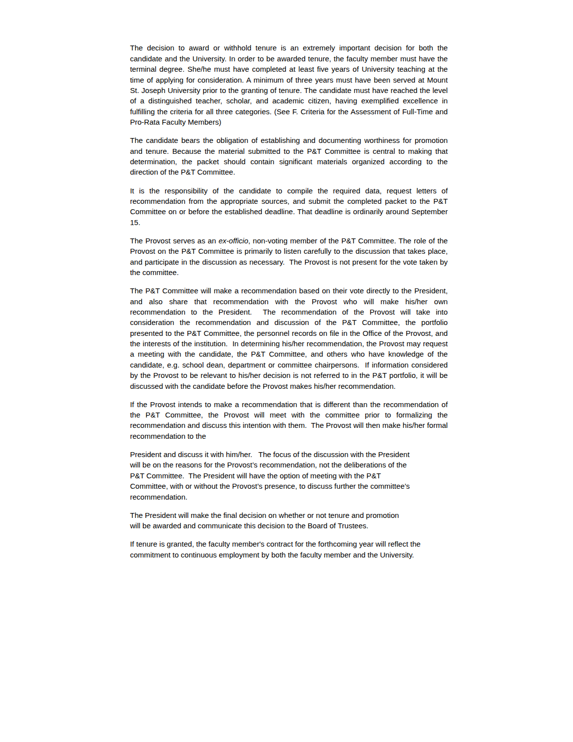The decision to award or withhold tenure is an extremely important decision for both the candidate and the University. In order to be awarded tenure, the faculty member must have the terminal degree. She/he must have completed at least five years of University teaching at the time of applying for consideration. A minimum of three years must have been served at Mount St. Joseph University prior to the granting of tenure. The candidate must have reached the level of a distinguished teacher, scholar, and academic citizen, having exemplified excellence in fulfilling the criteria for all three categories. (See F. Criteria for the Assessment of Full-Time and Pro-Rata Faculty Members)
The candidate bears the obligation of establishing and documenting worthiness for promotion and tenure. Because the material submitted to the P&T Committee is central to making that determination, the packet should contain significant materials organized according to the direction of the P&T Committee.
It is the responsibility of the candidate to compile the required data, request letters of recommendation from the appropriate sources, and submit the completed packet to the P&T Committee on or before the established deadline. That deadline is ordinarily around September 15.
The Provost serves as an ex-officio, non-voting member of the P&T Committee. The role of the Provost on the P&T Committee is primarily to listen carefully to the discussion that takes place, and participate in the discussion as necessary. The Provost is not present for the vote taken by the committee.
The P&T Committee will make a recommendation based on their vote directly to the President, and also share that recommendation with the Provost who will make his/her own recommendation to the President. The recommendation of the Provost will take into consideration the recommendation and discussion of the P&T Committee, the portfolio presented to the P&T Committee, the personnel records on file in the Office of the Provost, and the interests of the institution. In determining his/her recommendation, the Provost may request a meeting with the candidate, the P&T Committee, and others who have knowledge of the candidate, e.g. school dean, department or committee chairpersons. If information considered by the Provost to be relevant to his/her decision is not referred to in the P&T portfolio, it will be discussed with the candidate before the Provost makes his/her recommendation.
If the Provost intends to make a recommendation that is different than the recommendation of the P&T Committee, the Provost will meet with the committee prior to formalizing the recommendation and discuss this intention with them. The Provost will then make his/her formal recommendation to the
President and discuss it with him/her. The focus of the discussion with the President
will be on the reasons for the Provost’s recommendation, not the deliberations of the
P&T Committee. The President will have the option of meeting with the P&T
Committee, with or without the Provost’s presence, to discuss further the committee’s
recommendation.
The President will make the final decision on whether or not tenure and promotion
will be awarded and communicate this decision to the Board of Trustees.
If tenure is granted, the faculty member's contract for the forthcoming year will reflect the commitment to continuous employment by both the faculty member and the University.